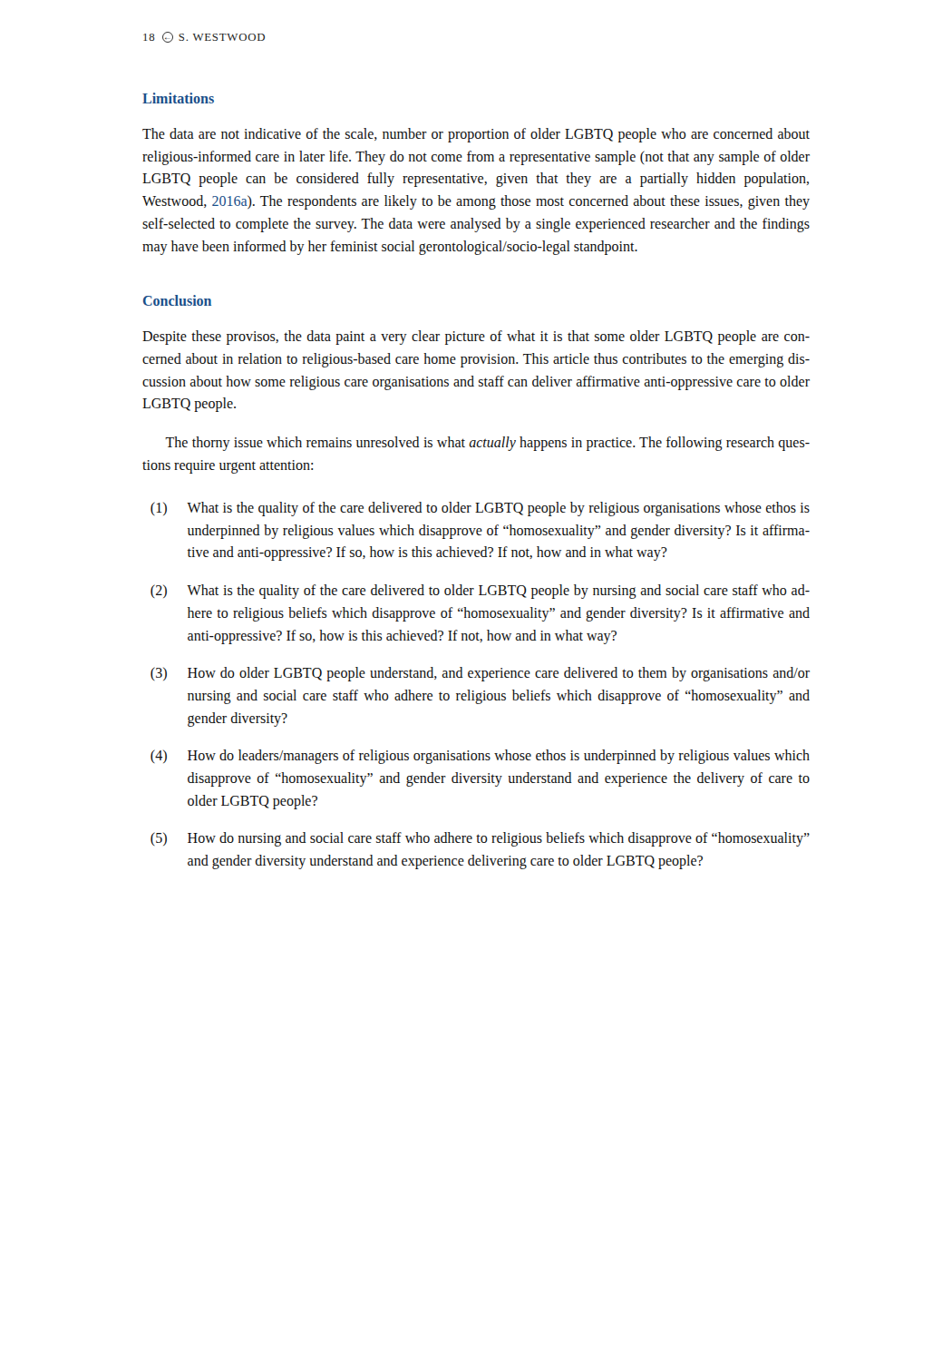18←S. Westwood
Limitations
The data are not indicative of the scale, number or proportion of older LGBTQ people who are concerned about religious-informed care in later life. They do not come from a representative sample (not that any sample of older LGBTQ people can be considered fully representative, given that they are a partially hidden population, Westwood, 2016a). The respondents are likely to be among those most concerned about these issues, given they self-selected to complete the survey. The data were analysed by a single experienced researcher and the findings may have been informed by her feminist social gerontological/socio-legal standpoint.
Conclusion
Despite these provisos, the data paint a very clear picture of what it is that some older LGBTQ people are concerned about in relation to religious-based care home provision. This article thus contributes to the emerging discussion about how some religious care organisations and staff can deliver affirmative anti-oppressive care to older LGBTQ people.
The thorny issue which remains unresolved is what actually happens in practice. The following research questions require urgent attention:
What is the quality of the care delivered to older LGBTQ people by religious organisations whose ethos is underpinned by religious values which disapprove of “homosexuality” and gender diversity? Is it affirmative and anti-oppressive? If so, how is this achieved? If not, how and in what way?
What is the quality of the care delivered to older LGBTQ people by nursing and social care staff who adhere to religious beliefs which disapprove of “homosexuality” and gender diversity? Is it affirmative and anti-oppressive? If so, how is this achieved? If not, how and in what way?
How do older LGBTQ people understand, and experience care delivered to them by organisations and/or nursing and social care staff who adhere to religious beliefs which disapprove of “homosexuality” and gender diversity?
How do leaders/managers of religious organisations whose ethos is underpinned by religious values which disapprove of “homosexuality” and gender diversity understand and experience the delivery of care to older LGBTQ people?
How do nursing and social care staff who adhere to religious beliefs which disapprove of “homosexuality” and gender diversity understand and experience delivering care to older LGBTQ people?